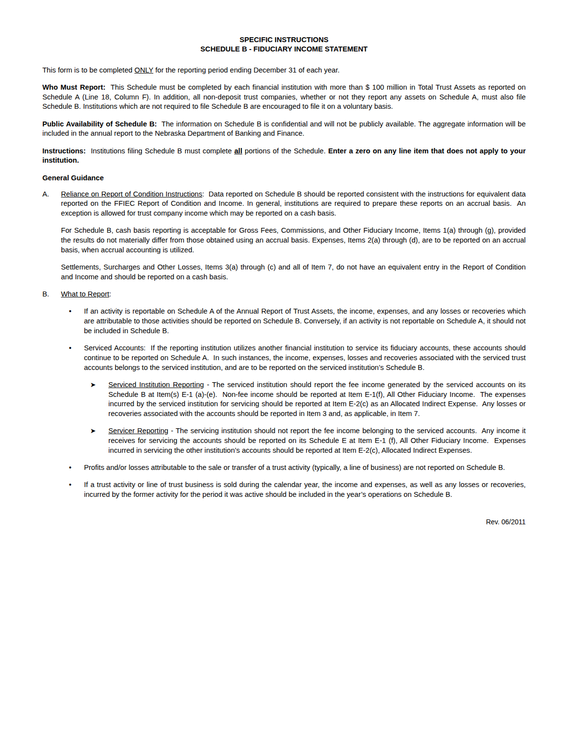SPECIFIC INSTRUCTIONS
SCHEDULE B - FIDUCIARY INCOME STATEMENT
This form is to be completed ONLY for the reporting period ending December 31 of each year.
Who Must Report: This Schedule must be completed by each financial institution with more than $ 100 million in Total Trust Assets as reported on Schedule A (Line 18, Column F). In addition, all non-deposit trust companies, whether or not they report any assets on Schedule A, must also file Schedule B. Institutions which are not required to file Schedule B are encouraged to file it on a voluntary basis.
Public Availability of Schedule B: The information on Schedule B is confidential and will not be publicly available. The aggregate information will be included in the annual report to the Nebraska Department of Banking and Finance.
Instructions: Institutions filing Schedule B must complete all portions of the Schedule. Enter a zero on any line item that does not apply to your institution.
General Guidance
A.
Reliance on Report of Condition Instructions: Data reported on Schedule B should be reported consistent with the instructions for equivalent data reported on the FFIEC Report of Condition and Income. In general, institutions are required to prepare these reports on an accrual basis. An exception is allowed for trust company income which may be reported on a cash basis.
For Schedule B, cash basis reporting is acceptable for Gross Fees, Commissions, and Other Fiduciary Income, Items 1(a) through (g), provided the results do not materially differ from those obtained using an accrual basis. Expenses, Items 2(a) through (d), are to be reported on an accrual basis, when accrual accounting is utilized.
Settlements, Surcharges and Other Losses, Items 3(a) through (c) and all of Item 7, do not have an equivalent entry in the Report of Condition and Income and should be reported on a cash basis.
B.
What to Report:
If an activity is reportable on Schedule A of the Annual Report of Trust Assets, the income, expenses, and any losses or recoveries which are attributable to those activities should be reported on Schedule B. Conversely, if an activity is not reportable on Schedule A, it should not be included in Schedule B.
Serviced Accounts: If the reporting institution utilizes another financial institution to service its fiduciary accounts, these accounts should continue to be reported on Schedule A. In such instances, the income, expenses, losses and recoveries associated with the serviced trust accounts belongs to the serviced institution, and are to be reported on the serviced institution’s Schedule B.
Serviced Institution Reporting - The serviced institution should report the fee income generated by the serviced accounts on its Schedule B at Item(s) E-1 (a)-(e). Non-fee income should be reported at Item E-1(f), All Other Fiduciary Income. The expenses incurred by the serviced institution for servicing should be reported at Item E-2(c) as an Allocated Indirect Expense. Any losses or recoveries associated with the accounts should be reported in Item 3 and, as applicable, in Item 7.
Servicer Reporting - The servicing institution should not report the fee income belonging to the serviced accounts. Any income it receives for servicing the accounts should be reported on its Schedule E at Item E-1 (f), All Other Fiduciary Income. Expenses incurred in servicing the other institution’s accounts should be reported at Item E-2(c), Allocated Indirect Expenses.
Profits and/or losses attributable to the sale or transfer of a trust activity (typically, a line of business) are not reported on Schedule B.
If a trust activity or line of trust business is sold during the calendar year, the income and expenses, as well as any losses or recoveries, incurred by the former activity for the period it was active should be included in the year’s operations on Schedule B.
Rev. 06/2011